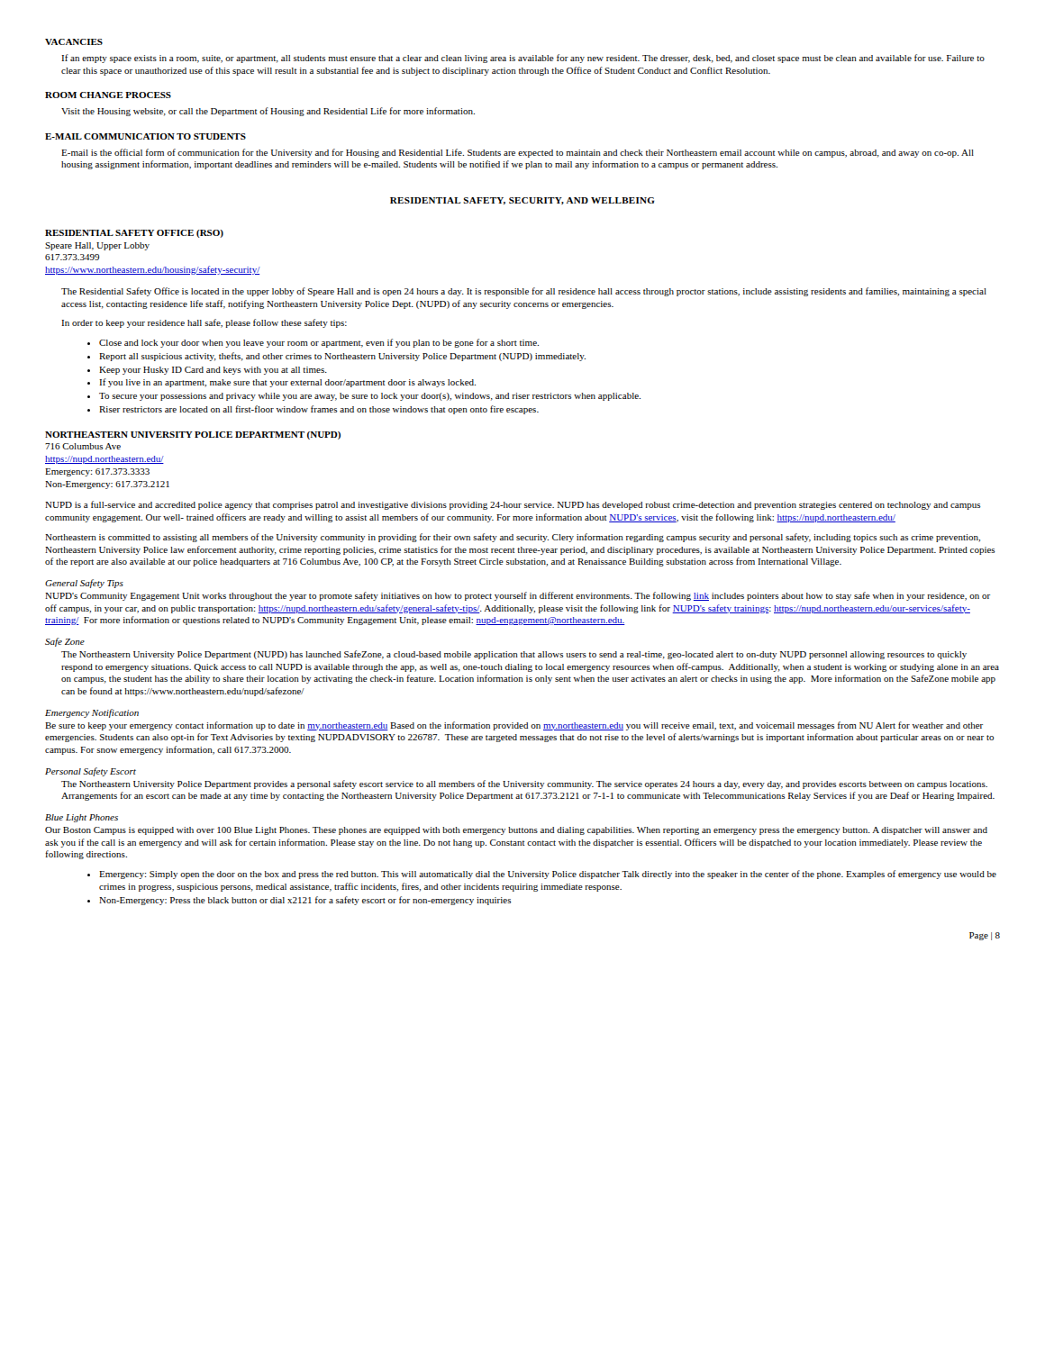VACANCIES
If an empty space exists in a room, suite, or apartment, all students must ensure that a clear and clean living area is available for any new resident. The dresser, desk, bed, and closet space must be clean and available for use. Failure to clear this space or unauthorized use of this space will result in a substantial fee and is subject to disciplinary action through the Office of Student Conduct and Conflict Resolution.
ROOM CHANGE PROCESS
Visit the Housing website, or call the Department of Housing and Residential Life for more information.
E-MAIL COMMUNICATION TO STUDENTS
E-mail is the official form of communication for the University and for Housing and Residential Life. Students are expected to maintain and check their Northeastern email account while on campus, abroad, and away on co-op. All housing assignment information, important deadlines and reminders will be e-mailed. Students will be notified if we plan to mail any information to a campus or permanent address.
RESIDENTIAL SAFETY, SECURITY, AND WELLBEING
RESIDENTIAL SAFETY OFFICE (RSO)
Speare Hall, Upper Lobby
617.373.3499
https://www.northeastern.edu/housing/safety-security/
The Residential Safety Office is located in the upper lobby of Speare Hall and is open 24 hours a day. It is responsible for all residence hall access through proctor stations, include assisting residents and families, maintaining a special access list, contacting residence life staff, notifying Northeastern University Police Dept. (NUPD) of any security concerns or emergencies.
In order to keep your residence hall safe, please follow these safety tips:
Close and lock your door when you leave your room or apartment, even if you plan to be gone for a short time.
Report all suspicious activity, thefts, and other crimes to Northeastern University Police Department (NUPD) immediately.
Keep your Husky ID Card and keys with you at all times.
If you live in an apartment, make sure that your external door/apartment door is always locked.
To secure your possessions and privacy while you are away, be sure to lock your door(s), windows, and riser restrictors when applicable.
Riser restrictors are located on all first-floor window frames and on those windows that open onto fire escapes.
NORTHEASTERN UNIVERSITY POLICE DEPARTMENT (NUPD)
716 Columbus Ave
https://nupd.northeastern.edu/
Emergency: 617.373.3333
Non-Emergency: 617.373.2121
NUPD is a full-service and accredited police agency that comprises patrol and investigative divisions providing 24-hour service. NUPD has developed robust crime-detection and prevention strategies centered on technology and campus community engagement. Our well- trained officers are ready and willing to assist all members of our community. For more information about NUPD's services, visit the following link: https://nupd.northeastern.edu/
Northeastern is committed to assisting all members of the University community in providing for their own safety and security. Clery information regarding campus security and personal safety, including topics such as crime prevention, Northeastern University Police law enforcement authority, crime reporting policies, crime statistics for the most recent three-year period, and disciplinary procedures, is available at Northeastern University Police Department. Printed copies of the report are also available at our police headquarters at 716 Columbus Ave, 100 CP, at the Forsyth Street Circle substation, and at Renaissance Building substation across from International Village.
General Safety Tips
NUPD's Community Engagement Unit works throughout the year to promote safety initiatives on how to protect yourself in different environments. The following link includes pointers about how to stay safe when in your residence, on or off campus, in your car, and on public transportation: https://nupd.northeastern.edu/safety/general-safety-tips/. Additionally, please visit the following link for NUPD's safety trainings: https://nupd.northeastern.edu/our-services/safety-training/ For more information or questions related to NUPD's Community Engagement Unit, please email: nupd-engagement@northeastern.edu.
Safe Zone
The Northeastern University Police Department (NUPD) has launched SafeZone, a cloud-based mobile application that allows users to send a real-time, geo-located alert to on-duty NUPD personnel allowing resources to quickly respond to emergency situations. Quick access to call NUPD is available through the app, as well as, one-touch dialing to local emergency resources when off-campus. Additionally, when a student is working or studying alone in an area on campus, the student has the ability to share their location by activating the check-in feature. Location information is only sent when the user activates an alert or checks in using the app. More information on the SafeZone mobile app can be found at https://www.northeastern.edu/nupd/safezone/
Emergency Notification
Be sure to keep your emergency contact information up to date in my.northeastern.edu Based on the information provided on my.northeastern.edu you will receive email, text, and voicemail messages from NU Alert for weather and other emergencies. Students can also opt-in for Text Advisories by texting NUPDADVISORY to 226787. These are targeted messages that do not rise to the level of alerts/warnings but is important information about particular areas on or near to campus. For snow emergency information, call 617.373.2000.
Personal Safety Escort
The Northeastern University Police Department provides a personal safety escort service to all members of the University community. The service operates 24 hours a day, every day, and provides escorts between on campus locations. Arrangements for an escort can be made at any time by contacting the Northeastern University Police Department at 617.373.2121 or 7-1-1 to communicate with Telecommunications Relay Services if you are Deaf or Hearing Impaired.
Blue Light Phones
Our Boston Campus is equipped with over 100 Blue Light Phones. These phones are equipped with both emergency buttons and dialing capabilities. When reporting an emergency press the emergency button. A dispatcher will answer and ask you if the call is an emergency and will ask for certain information. Please stay on the line. Do not hang up. Constant contact with the dispatcher is essential. Officers will be dispatched to your location immediately. Please review the following directions.
Emergency: Simply open the door on the box and press the red button. This will automatically dial the University Police dispatcher Talk directly into the speaker in the center of the phone. Examples of emergency use would be crimes in progress, suspicious persons, medical assistance, traffic incidents, fires, and other incidents requiring immediate response.
Non-Emergency: Press the black button or dial x2121 for a safety escort or for non-emergency inquiries
Page | 8